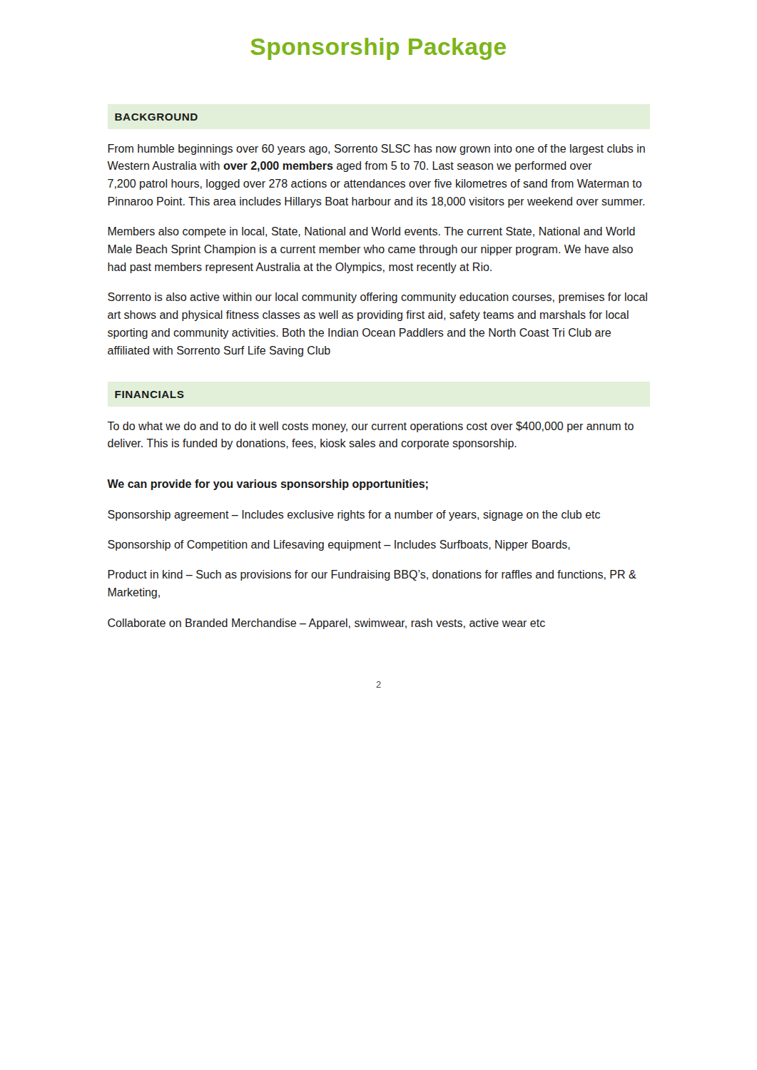Sponsorship Package
BACKGROUND
From humble beginnings over 60 years ago, Sorrento SLSC has now grown into one of the largest clubs in
Western Australia with over 2,000 members aged from 5 to 70. Last season we performed over
7,200 patrol hours, logged over 278 actions or attendances over five kilometres of sand from Waterman to Pinnaroo Point. This area includes Hillarys Boat harbour and its 18,000 visitors per weekend over summer.
Members also compete in local, State, National and World events. The current State, National and World Male Beach Sprint Champion is a current member who came through our nipper program. We have also had past members represent Australia at the Olympics, most recently at Rio.
Sorrento is also active within our local community offering community education courses, premises for local art shows and physical fitness classes as well as providing first aid, safety teams and marshals for local sporting and community activities. Both the Indian Ocean Paddlers and the North Coast Tri Club are affiliated with Sorrento Surf Life Saving Club
FINANCIALS
To do what we do and to do it well costs money, our current operations cost over $400,000 per annum to deliver. This is funded by donations, fees, kiosk sales and corporate sponsorship.
We can provide for you various sponsorship opportunities;
Sponsorship agreement – Includes exclusive rights for a number of years, signage on the club etc
Sponsorship of Competition and Lifesaving equipment – Includes Surfboats, Nipper Boards,
Product in kind – Such as provisions for our Fundraising BBQ’s, donations for raffles and functions, PR & Marketing,
Collaborate on Branded Merchandise – Apparel, swimwear, rash vests, active wear etc
2